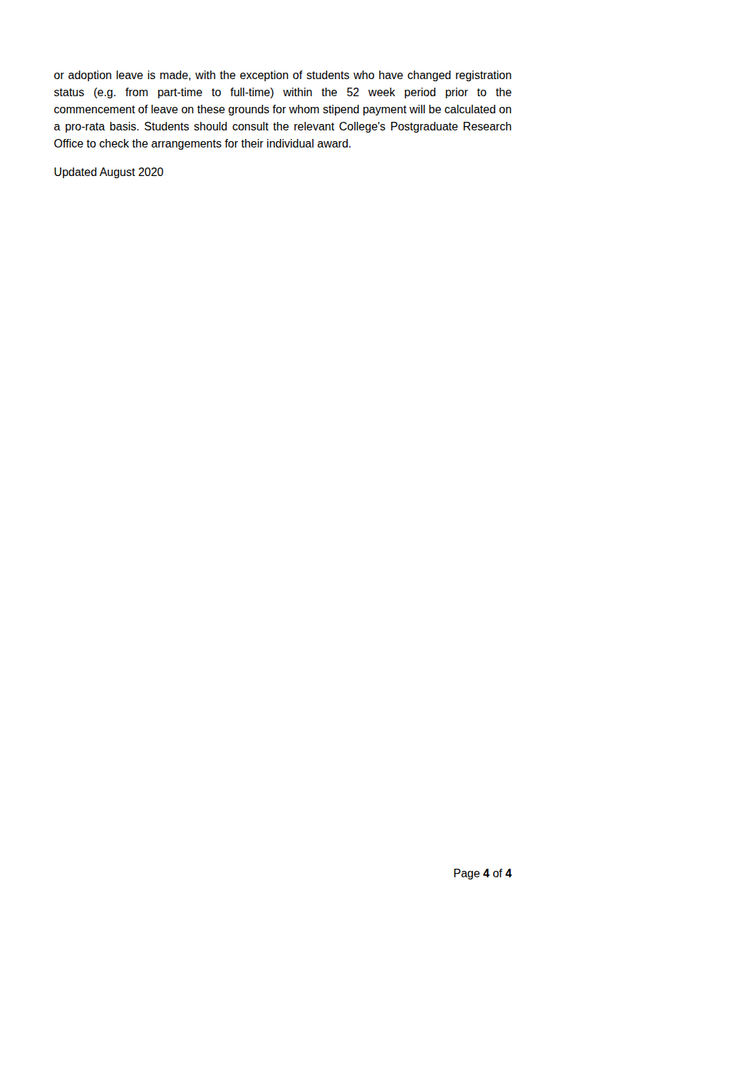or adoption leave is made, with the exception of students who have changed registration status (e.g. from part-time to full-time) within the 52 week period prior to the commencement of leave on these grounds for whom stipend payment will be calculated on a pro-rata basis. Students should consult the relevant College's Postgraduate Research Office to check the arrangements for their individual award.
Updated August 2020
Page 4 of 4